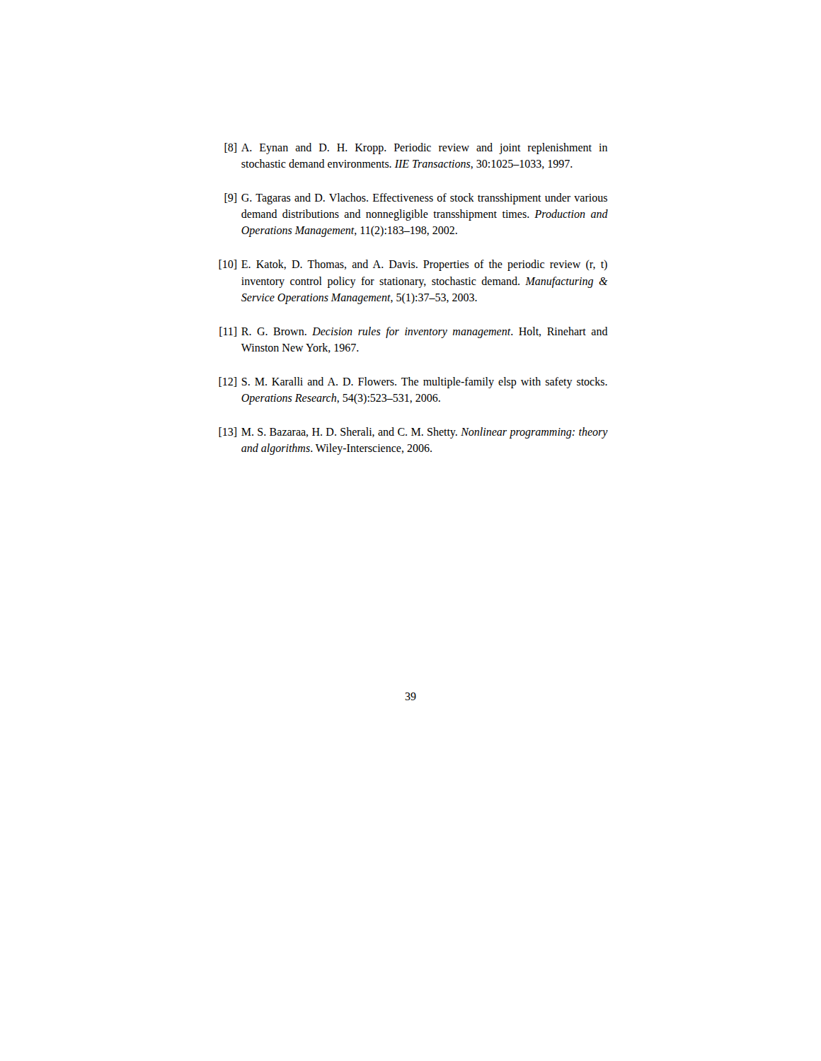[8] A. Eynan and D. H. Kropp. Periodic review and joint replenishment in stochastic demand environments. IIE Transactions, 30:1025–1033, 1997.
[9] G. Tagaras and D. Vlachos. Effectiveness of stock transshipment under various demand distributions and nonnegligible transshipment times. Production and Operations Management, 11(2):183–198, 2002.
[10] E. Katok, D. Thomas, and A. Davis. Properties of the periodic review (r, t) inventory control policy for stationary, stochastic demand. Manufacturing & Service Operations Management, 5(1):37–53, 2003.
[11] R. G. Brown. Decision rules for inventory management. Holt, Rinehart and Winston New York, 1967.
[12] S. M. Karalli and A. D. Flowers. The multiple-family elsp with safety stocks. Operations Research, 54(3):523–531, 2006.
[13] M. S. Bazaraa, H. D. Sherali, and C. M. Shetty. Nonlinear programming: theory and algorithms. Wiley-Interscience, 2006.
39